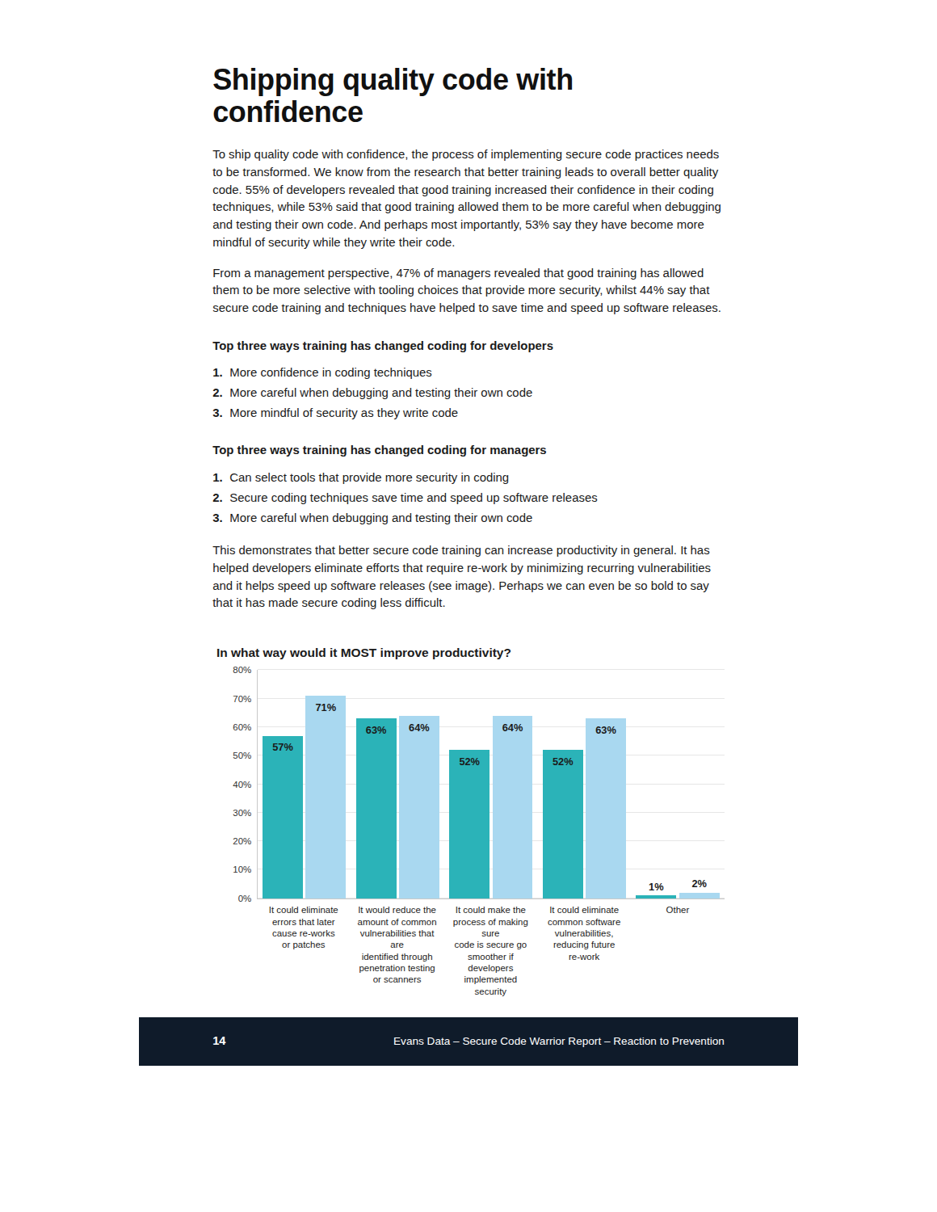Shipping quality code with confidence
To ship quality code with confidence, the process of implementing secure code practices needs to be transformed. We know from the research that better training leads to overall better quality code. 55% of developers revealed that good training increased their confidence in their coding techniques, while 53% said that good training allowed them to be more careful when debugging and testing their own code. And perhaps most importantly, 53% say they have become more mindful of security while they write their code.
From a management perspective, 47% of managers revealed that good training has allowed them to be more selective with tooling choices that provide more security, whilst 44% say that secure code training and techniques have helped to save time and speed up software releases.
Top three ways training has changed coding for developers
1. More confidence in coding techniques
2. More careful when debugging and testing their own code
3. More mindful of security as they write code
Top three ways training has changed coding for managers
1. Can select tools that provide more security in coding
2. Secure coding techniques save time and speed up software releases
3. More careful when debugging and testing their own code
This demonstrates that better secure code training can increase productivity in general. It has helped developers eliminate efforts that require re-work by minimizing recurring vulnerabilities and it helps speed up software releases (see image). Perhaps we can even be so bold to say that it has made secure coding less difficult.
In what way would it MOST improve productivity?
80%
70%
60%
50%
40%
30%
20%
10%
0%
57%
71%
63%
64%
52%
64%
52%
63%
1%
2%
It could eliminate
errors that later
cause re-works
or patches
It would reduce the
amount of common
vulnerabilities that are
identified through
penetration testing
or scanners
It could make the
process of making sure
code is secure go
smoother if developers
implemented security
It could eliminate
common software
vulnerabilities,
reducing future
re-work
Other
Management Developers
The changing face of software security. © Evans Data Group 2020/21.
14 Evans Data – Secure Code Warrior Report – Reaction to Prevention